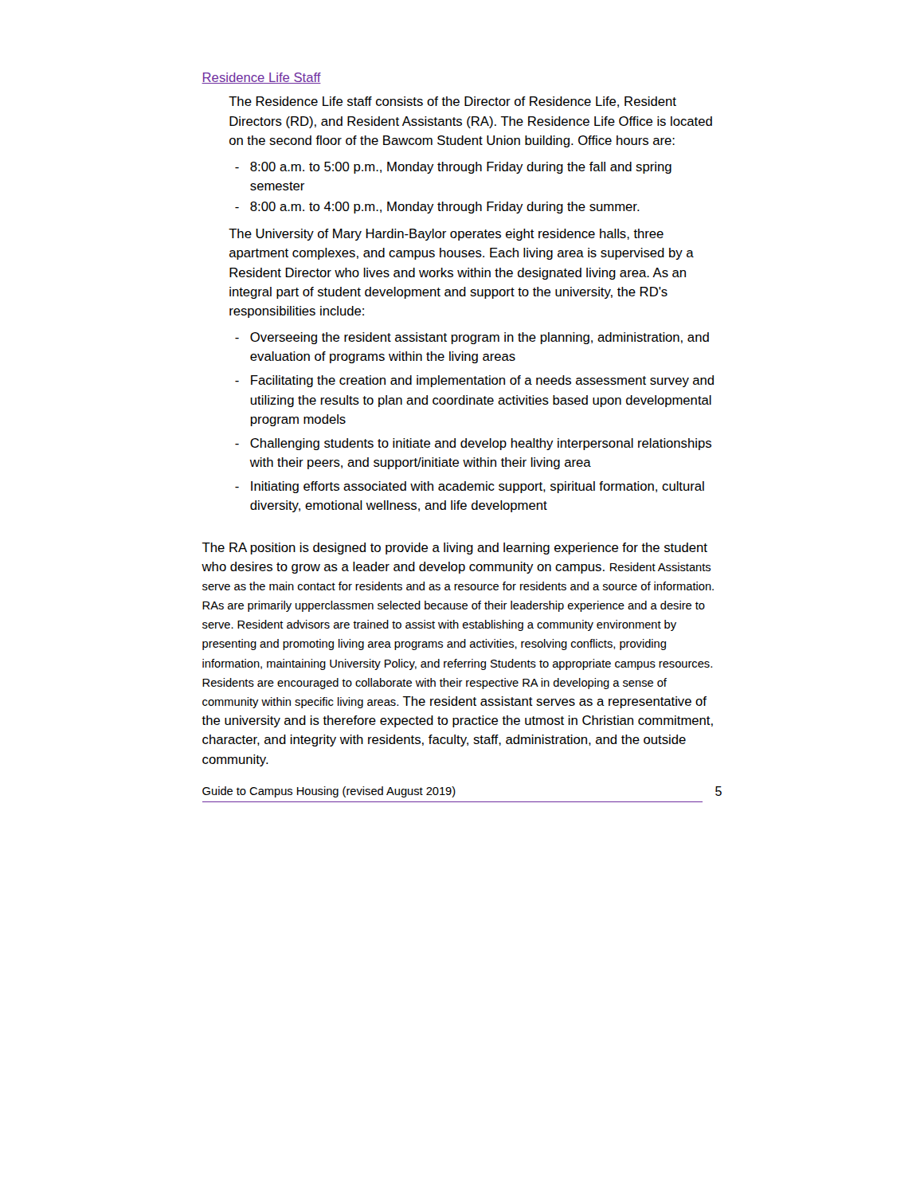Residence Life Staff
The Residence Life staff consists of the Director of Residence Life, Resident Directors (RD), and Resident Assistants (RA). The Residence Life Office is located on the second floor of the Bawcom Student Union building. Office hours are:
8:00 a.m. to 5:00 p.m., Monday through Friday during the fall and spring semester
8:00 a.m. to 4:00 p.m., Monday through Friday during the summer.
The University of Mary Hardin-Baylor operates eight residence halls, three apartment complexes, and campus houses. Each living area is supervised by a Resident Director who lives and works within the designated living area. As an integral part of student development and support to the university, the RD's responsibilities include:
Overseeing the resident assistant program in the planning, administration, and evaluation of programs within the living areas
Facilitating the creation and implementation of a needs assessment survey and utilizing the results to plan and coordinate activities based upon developmental program models
Challenging students to initiate and develop healthy interpersonal relationships with their peers, and support/initiate within their living area
Initiating efforts associated with academic support, spiritual formation, cultural diversity, emotional wellness, and life development
The RA position is designed to provide a living and learning experience for the student who desires to grow as a leader and develop community on campus. Resident Assistants serve as the main contact for residents and as a resource for residents and a source of information. RAs are primarily upperclassmen selected because of their leadership experience and a desire to serve. Resident advisors are trained to assist with establishing a community environment by presenting and promoting living area programs and activities, resolving conflicts, providing information, maintaining University Policy, and referring Students to appropriate campus resources. Residents are encouraged to collaborate with their respective RA in developing a sense of community within specific living areas. The resident assistant serves as a representative of the university and is therefore expected to practice the utmost in Christian commitment, character, and integrity with residents, faculty, staff, administration, and the outside community.
Guide to Campus Housing (revised August 2019)
5